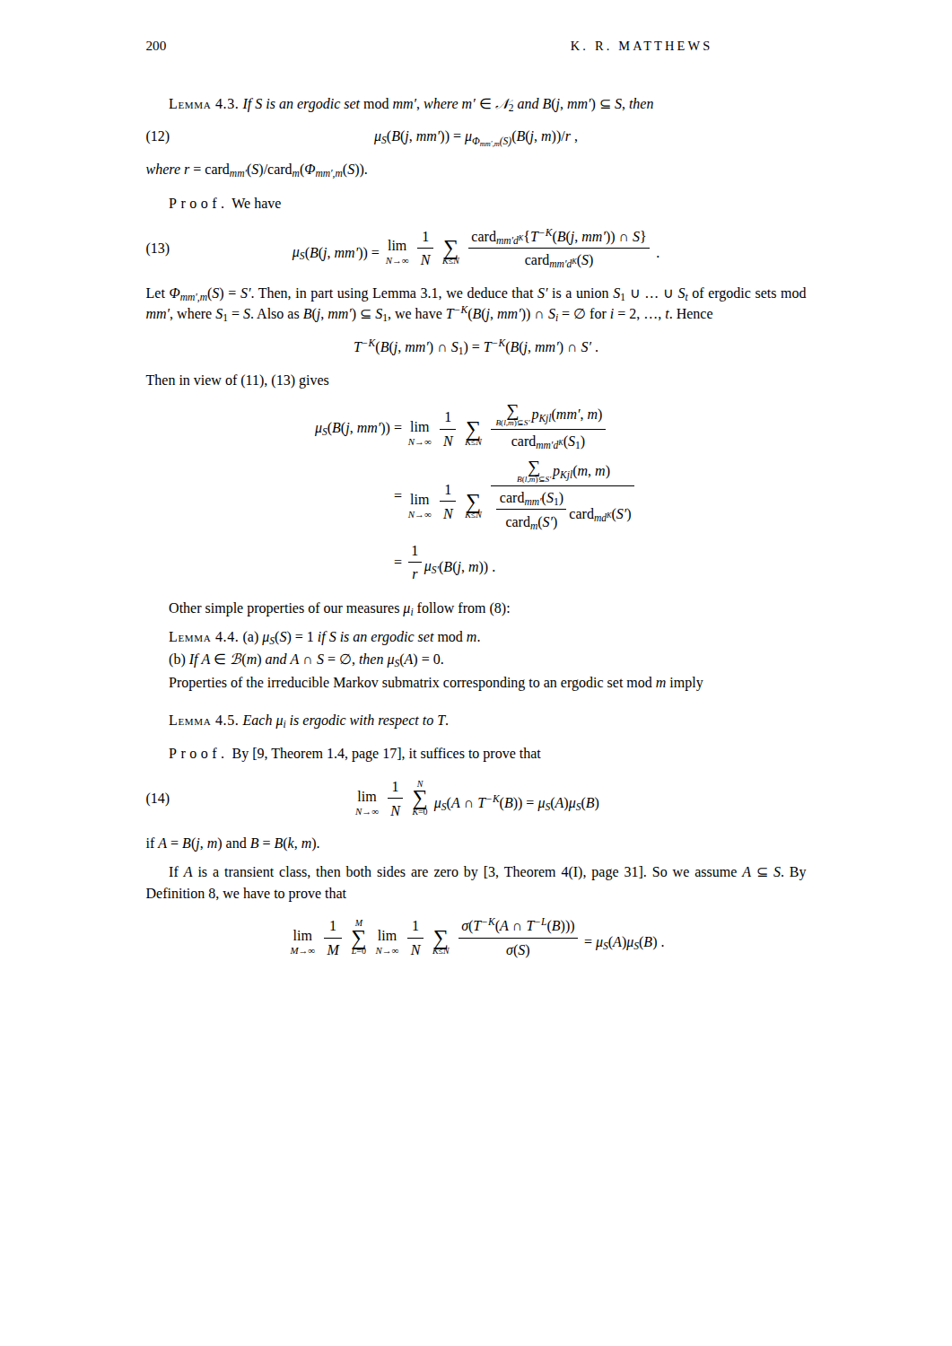200 K. R. Matthews
Lemma 4.3. If S is an ergodic set mod mm′, where m′ ∈ 𝒩2 and B(j, mm′) ⊆ S, then
(12) μS(B(j, mm′)) = μΦmm′,m(S)(B(j, m))/r ,
where r = cardmm′(S)/cardm(Φmm′,m(S)).
Proof. We have
(13) μS(B(j, mm′)) = lim N→∞ 1 N ∑K≤N cardmm′dK{T−K(B(j, mm′)) ∩ S} cardmm′dK(S) .
Let Φmm′,m(S) = S′. Then, in part using Lemma 3.1, we deduce that S′ is a union S1 ∪ … ∪ St of ergodic sets mod mm′, where S1 = S. Also as B(j, mm′) ⊆ S1, we have T−K(B(j, mm′)) ∩ Si = ∅ for i = 2, …, t. Hence
T−K(B(j, mm′) ∩ S1) = T−K(B(j, mm′) ∩ S′ .
Then in view of (11), (13) gives
μS(B(j, mm′)) =
lim N→∞ 1 N ∑K≤N ∑B(l,m)⊆S′pKjl(mm′, m) cardmm′dK(S1)
=
lim N→∞ 1 N ∑K≤N ∑B(l,m)⊆S′pKjl(m, m) cardmm′(S1) cardm(S′) cardmdK(S′)
=
1 r μS′(B(j, m)) .
Other simple properties of our measures μi follow from (8):
Lemma 4.4. (a) μS(S) = 1 if S is an ergodic set mod m.
(b) If A ∈ ℬ(m) and A ∩ S = ∅, then μS(A) = 0.
Properties of the irreducible Markov submatrix corresponding to an ergodic set mod m imply
Lemma 4.5. Each μi is ergodic with respect to T.
Proof. By [9, Theorem 1.4, page 17], it suffices to prove that
(14) lim N→∞ 1 N N∑K=0 μS(A ∩ T−K(B)) = μS(A)μS(B)
if A = B(j, m) and B = B(k, m).
If A is a transient class, then both sides are zero by [3, Theorem 4(I), page 31]. So we assume A ⊆ S. By Definition 8, we have to prove that
lim M→∞ 1 M M∑L=0 lim N→∞ 1 N ∑K≤N σ(T−K(A ∩ T−L(B))) σ(S) = μS(A)μS(B) .